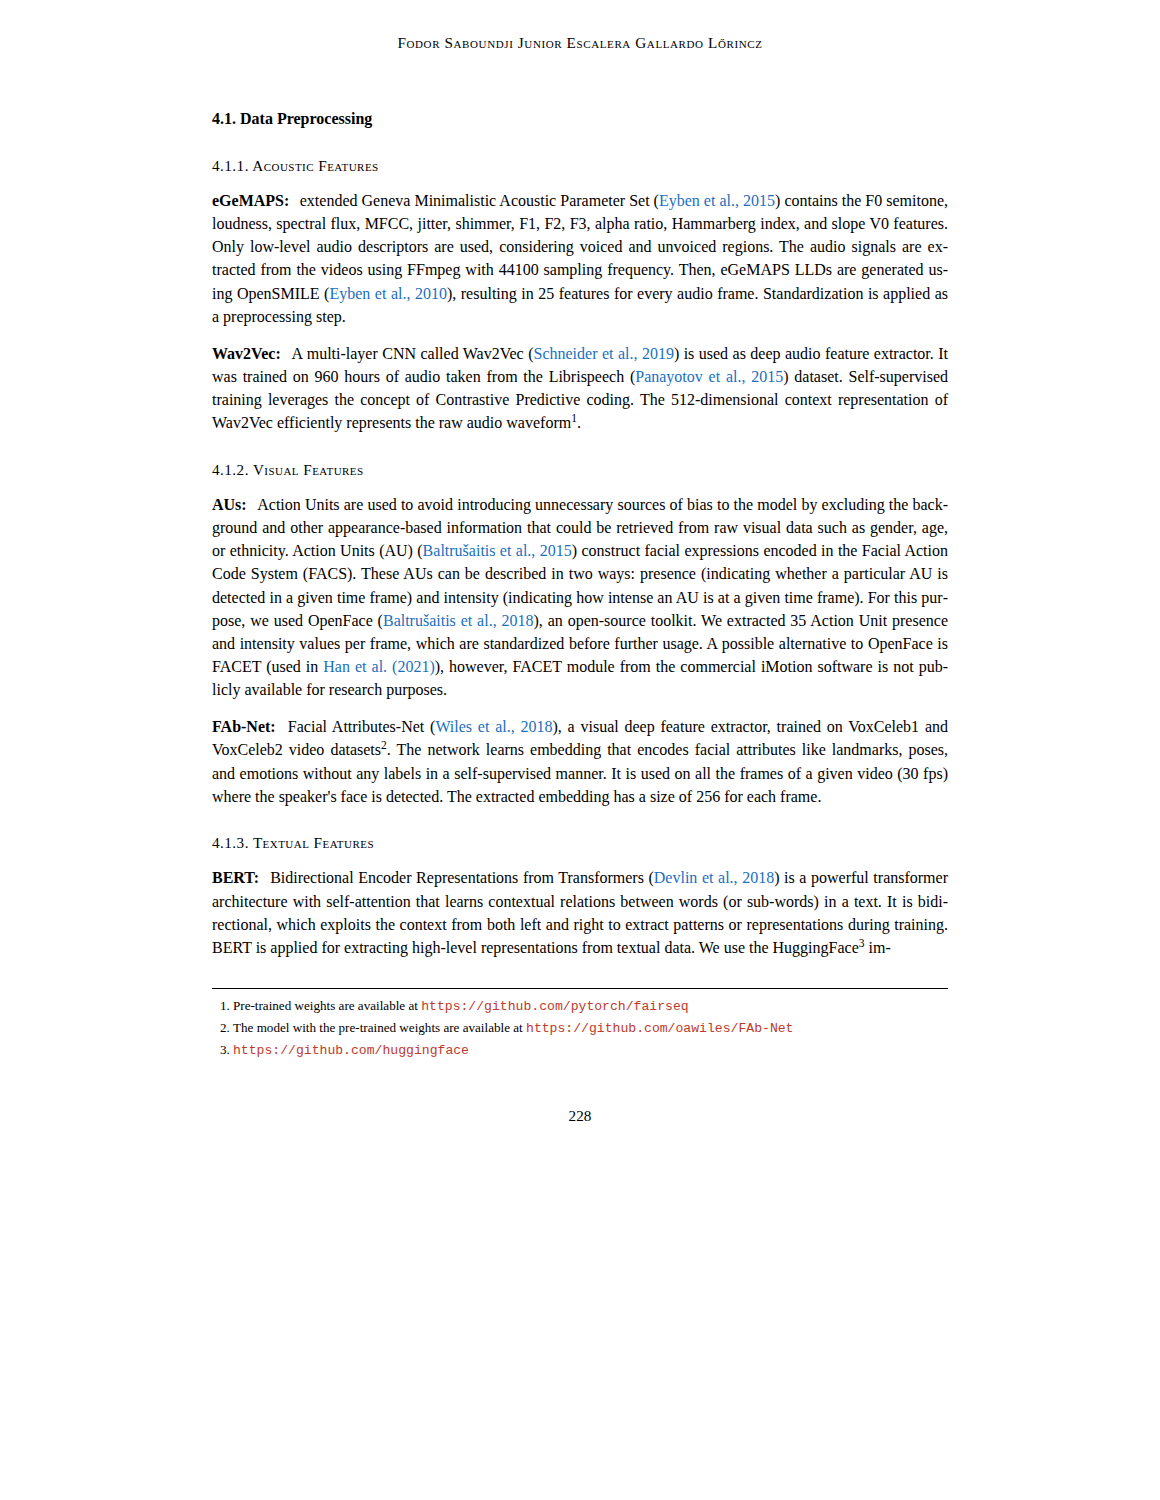Fodor Saboundji Junior Escalera Gallardo Lőrincz
4.1. Data Preprocessing
4.1.1. Acoustic Features
eGeMAPS: extended Geneva Minimalistic Acoustic Parameter Set (Eyben et al., 2015) contains the F0 semitone, loudness, spectral flux, MFCC, jitter, shimmer, F1, F2, F3, alpha ratio, Hammarberg index, and slope V0 features. Only low-level audio descriptors are used, considering voiced and unvoiced regions. The audio signals are extracted from the videos using FFmpeg with 44100 sampling frequency. Then, eGeMAPS LLDs are generated using OpenSMILE (Eyben et al., 2010), resulting in 25 features for every audio frame. Standardization is applied as a preprocessing step.
Wav2Vec: A multi-layer CNN called Wav2Vec (Schneider et al., 2019) is used as deep audio feature extractor. It was trained on 960 hours of audio taken from the Librispeech (Panayotov et al., 2015) dataset. Self-supervised training leverages the concept of Contrastive Predictive coding. The 512-dimensional context representation of Wav2Vec efficiently represents the raw audio waveform1.
4.1.2. Visual Features
AUs: Action Units are used to avoid introducing unnecessary sources of bias to the model by excluding the background and other appearance-based information that could be retrieved from raw visual data such as gender, age, or ethnicity. Action Units (AU) (Baltrušaitis et al., 2015) construct facial expressions encoded in the Facial Action Code System (FACS). These AUs can be described in two ways: presence (indicating whether a particular AU is detected in a given time frame) and intensity (indicating how intense an AU is at a given time frame). For this purpose, we used OpenFace (Baltrušaitis et al., 2018), an open-source toolkit. We extracted 35 Action Unit presence and intensity values per frame, which are standardized before further usage. A possible alternative to OpenFace is FACET (used in Han et al. (2021)), however, FACET module from the commercial iMotion software is not publicly available for research purposes.
FAb-Net: Facial Attributes-Net (Wiles et al., 2018), a visual deep feature extractor, trained on VoxCeleb1 and VoxCeleb2 video datasets2. The network learns embedding that encodes facial attributes like landmarks, poses, and emotions without any labels in a self-supervised manner. It is used on all the frames of a given video (30 fps) where the speaker's face is detected. The extracted embedding has a size of 256 for each frame.
4.1.3. Textual Features
BERT: Bidirectional Encoder Representations from Transformers (Devlin et al., 2018) is a powerful transformer architecture with self-attention that learns contextual relations between words (or sub-words) in a text. It is bidirectional, which exploits the context from both left and right to extract patterns or representations during training. BERT is applied for extracting high-level representations from textual data. We use the HuggingFace3 im-
Pre-trained weights are available at https://github.com/pytorch/fairseq
The model with the pre-trained weights are available at https://github.com/oawiles/FAb-Net
https://github.com/huggingface
228